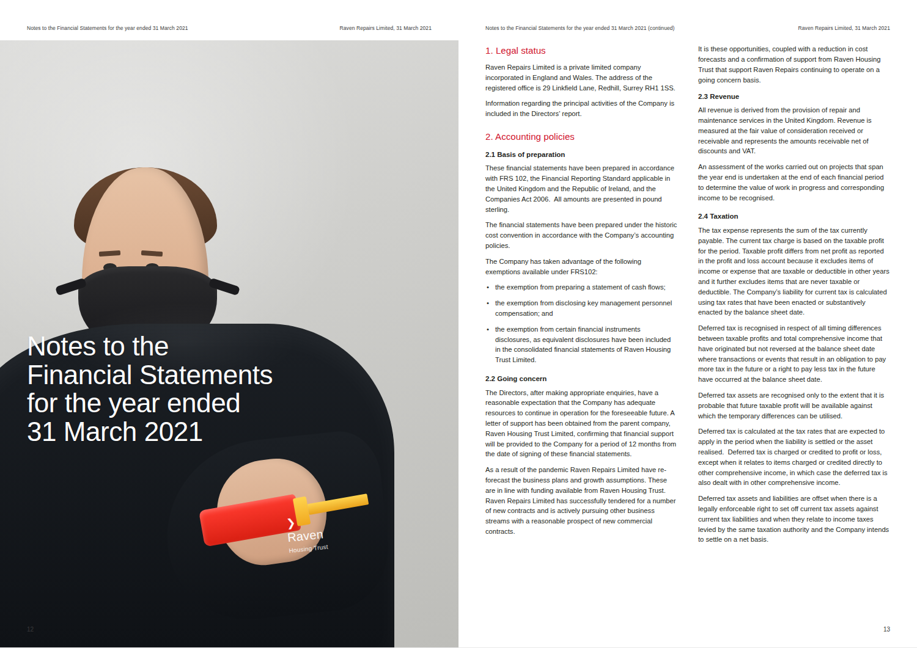Notes to the Financial Statements for the year ended 31 March 2021
Raven Repairs Limited, 31 March 2021
❯
Raven
Housing Trust
Notes to the
Financial Statements
for the year ended
31 March 2021
12
Notes to the Financial Statements for the year ended 31 March 2021 (continued)
Raven Repairs Limited, 31 March 2021
1. Legal status
Raven Repairs Limited is a private limited company incorporated in England and Wales. The address of the registered office is 29 Linkfield Lane, Redhill, Surrey RH1 1SS.
Information regarding the principal activities of the Company is included in the Directors’ report.
2. Accounting policies
2.1 Basis of preparation
These financial statements have been prepared in accordance with FRS 102, the Financial Reporting Standard applicable in the United Kingdom and the Republic of Ireland, and the Companies Act 2006. All amounts are presented in pound sterling.
The financial statements have been prepared under the historic cost convention in accordance with the Company’s accounting policies.
The Company has taken advantage of the following exemptions available under FRS102:
the exemption from preparing a statement of cash flows;
the exemption from disclosing key management personnel compensation; and
the exemption from certain financial instruments disclosures, as equivalent disclosures have been included in the consolidated financial statements of Raven Housing Trust Limited.
2.2 Going concern
The Directors, after making appropriate enquiries, have a reasonable expectation that the Company has adequate resources to continue in operation for the foreseeable future. A letter of support has been obtained from the parent company, Raven Housing Trust Limited, confirming that financial support will be provided to the Company for a period of 12 months from the date of signing of these financial statements.
As a result of the pandemic Raven Repairs Limited have re-forecast the business plans and growth assumptions. These are in line with funding available from Raven Housing Trust. Raven Repairs Limited has successfully tendered for a number of new contracts and is actively pursuing other business streams with a reasonable prospect of new commercial contracts.
It is these opportunities, coupled with a reduction in cost forecasts and a confirmation of support from Raven Housing Trust that support Raven Repairs continuing to operate on a going concern basis.
2.3 Revenue
All revenue is derived from the provision of repair and maintenance services in the United Kingdom. Revenue is measured at the fair value of consideration received or receivable and represents the amounts receivable net of discounts and VAT.
An assessment of the works carried out on projects that span the year end is undertaken at the end of each financial period to determine the value of work in progress and corresponding income to be recognised.
2.4 Taxation
The tax expense represents the sum of the tax currently payable. The current tax charge is based on the taxable profit for the period. Taxable profit differs from net profit as reported in the profit and loss account because it excludes items of income or expense that are taxable or deductible in other years and it further excludes items that are never taxable or deductible. The Company’s liability for current tax is calculated using tax rates that have been enacted or substantively enacted by the balance sheet date.
Deferred tax is recognised in respect of all timing differences between taxable profits and total comprehensive income that have originated but not reversed at the balance sheet date where transactions or events that result in an obligation to pay more tax in the future or a right to pay less tax in the future have occurred at the balance sheet date.
Deferred tax assets are recognised only to the extent that it is probable that future taxable profit will be available against which the temporary differences can be utilised.
Deferred tax is calculated at the tax rates that are expected to apply in the period when the liability is settled or the asset realised. Deferred tax is charged or credited to profit or loss, except when it relates to items charged or credited directly to other comprehensive income, in which case the deferred tax is also dealt with in other comprehensive income.
Deferred tax assets and liabilities are offset when there is a legally enforceable right to set off current tax assets against current tax liabilities and when they relate to income taxes levied by the same taxation authority and the Company intends to settle on a net basis.
13